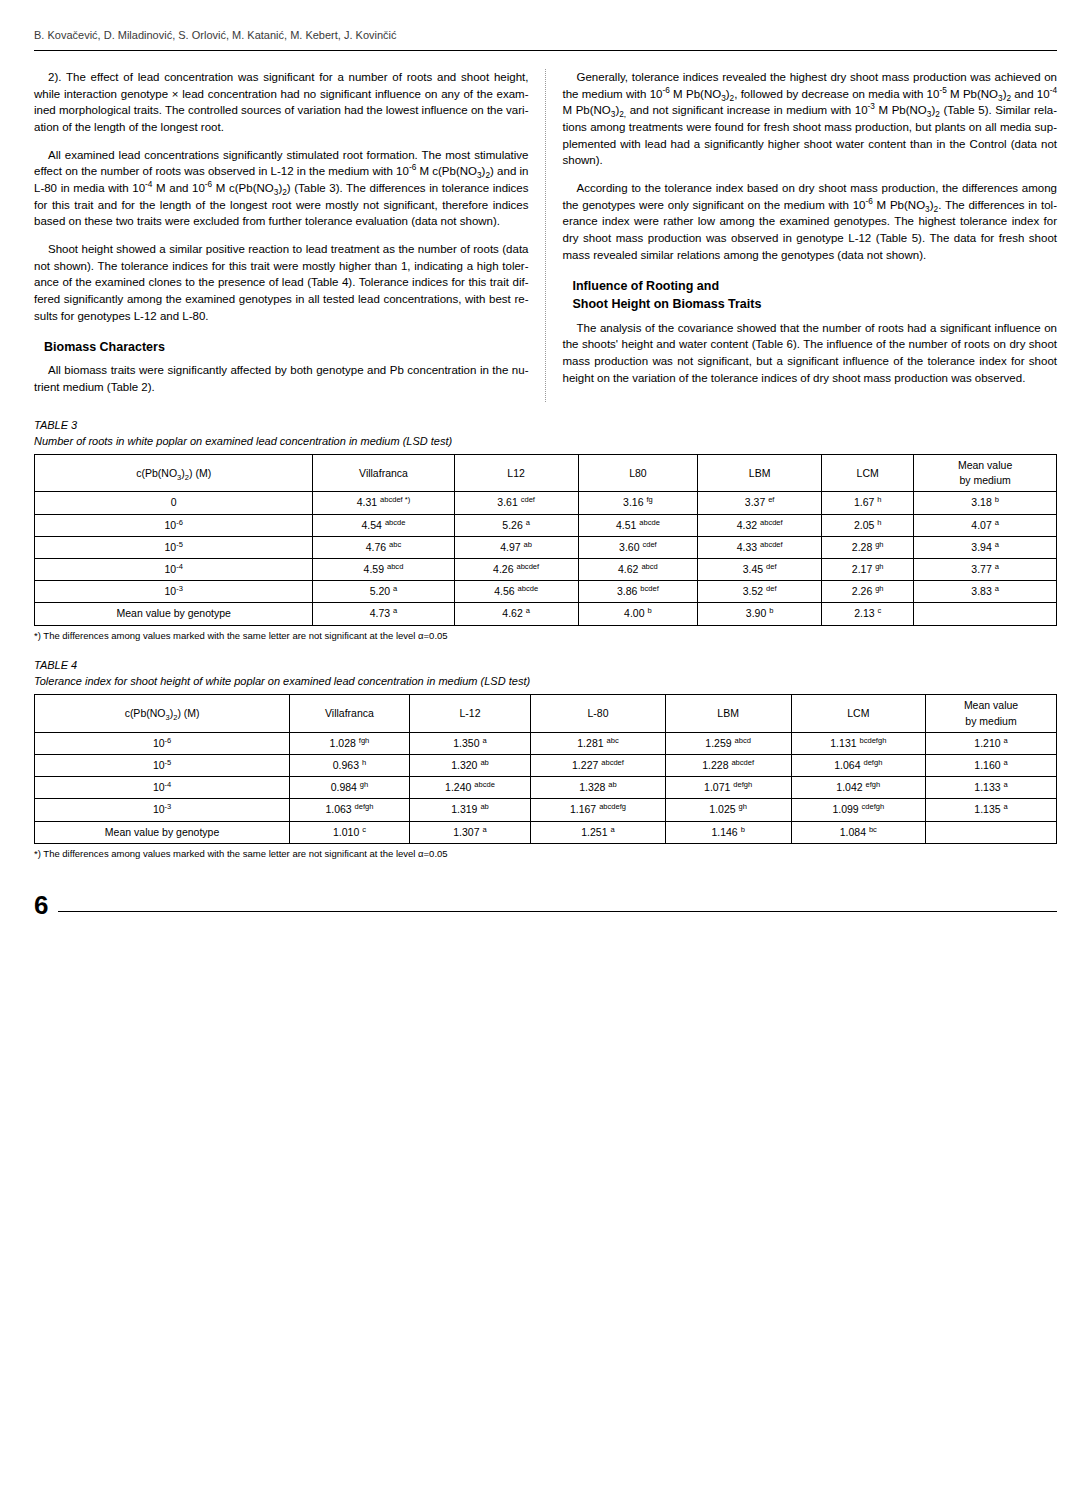B. Kovačević, D. Miladinović, S. Orlović, M. Katanić, M. Kebert, J. Kovinčić
2). The effect of lead concentration was significant for a number of roots and shoot height, while interaction genotype × lead concentration had no significant influence on any of the examined morphological traits. The controlled sources of variation had the lowest influence on the variation of the length of the longest root.
All examined lead concentrations significantly stimulated root formation. The most stimulative effect on the number of roots was observed in L-12 in the medium with 10-6 M c(Pb(NO3)2) and in L-80 in media with 10-4 M and 10-6 M c(Pb(NO3)2) (Table 3). The differences in tolerance indices for this trait and for the length of the longest root were mostly not significant, therefore indices based on these two traits were excluded from further tolerance evaluation (data not shown).
Shoot height showed a similar positive reaction to lead treatment as the number of roots (data not shown). The tolerance indices for this trait were mostly higher than 1, indicating a high tolerance of the examined clones to the presence of lead (Table 4). Tolerance indices for this trait differed significantly among the examined genotypes in all tested lead concentrations, with best results for genotypes L-12 and L-80.
Biomass Characters
All biomass traits were significantly affected by both genotype and Pb concentration in the nutrient medium (Table 2).
Generally, tolerance indices revealed the highest dry shoot mass production was achieved on the medium with 10-6 M Pb(NO3)2, followed by decrease on media with 10-5 M Pb(NO3)2 and 10-4 M Pb(NO3)2, and not significant increase in medium with 10-3 M Pb(NO3)2 (Table 5). Similar relations among treatments were found for fresh shoot mass production, but plants on all media supplemented with lead had a significantly higher shoot water content than in the Control (data not shown).
According to the tolerance index based on dry shoot mass production, the differences among the genotypes were only significant on the medium with 10-6 M Pb(NO3)2. The differences in tolerance index were rather low among the examined genotypes. The highest tolerance index for dry shoot mass production was observed in genotype L-12 (Table 5). The data for fresh shoot mass revealed similar relations among the genotypes (data not shown).
Influence of Rooting and
Shoot Height on Biomass Traits
The analysis of the covariance showed that the number of roots had a significant influence on the shoots' height and water content (Table 6). The influence of the number of roots on dry shoot mass production was not significant, but a significant influence of the tolerance index for shoot height on the variation of the tolerance indices of dry shoot mass production was observed.
TABLE 3 Number of roots in white poplar on examined lead concentration in medium (LSD test)
| c(Pb(NO 3 ) 2 ) (M) | Villafranca | L12 | L80 | LBM | LCM | Mean value by medium |
| --- | --- | --- | --- | --- | --- | --- |
| 0 | 4.31 abcdef *) | 3.61 cdef | 3.16 fg | 3.37 ef | 1.67 h | 3.18 b |
| 10 -6 | 4.54 abcde | 5.26 a | 4.51 abcde | 4.32 abcdef | 2.05 h | 4.07 a |
| 10 -5 | 4.76 abc | 4.97 ab | 3.60 cdef | 4.33 abcdef | 2.28 gh | 3.94 a |
| 10 -4 | 4.59 abcd | 4.26 abcdef | 4.62 abcd | 3.45 def | 2.17 gh | 3.77 a |
| 10 -3 | 5.20 a | 4.56 abcde | 3.86 bcdef | 3.52 def | 2.26 gh | 3.83 a |
| Mean value by genotype | 4.73 a | 4.62 a | 4.00 b | 3.90 b | 2.13 c | |
*) The differences among values marked with the same letter are not significant at the level α=0.05
TABLE 4 Tolerance index for shoot height of white poplar on examined lead concentration in medium (LSD test)
| c(Pb(NO 3 ) 2 ) (M) | Villafranca | L-12 | L-80 | LBM | LCM | Mean value by medium |
| --- | --- | --- | --- | --- | --- | --- |
| 10 -6 | 1.028 fgh | 1.350 a | 1.281 abc | 1.259 abcd | 1.131 bcdefgh | 1.210 a |
| 10 -5 | 0.963 h | 1.320 ab | 1.227 abcdef | 1.228 abcdef | 1.064 defgh | 1.160 a |
| 10 -4 | 0.984 gh | 1.240 abcde | 1.328 ab | 1.071 defgh | 1.042 efgh | 1.133 a |
| 10 -3 | 1.063 defgh | 1.319 ab | 1.167 abcdefg | 1.025 gh | 1.099 cdefgh | 1.135 a |
| Mean value by genotype | 1.010 c | 1.307 a | 1.251 a | 1.146 b | 1.084 bc | |
*) The differences among values marked with the same letter are not significant at the level α=0.05
6